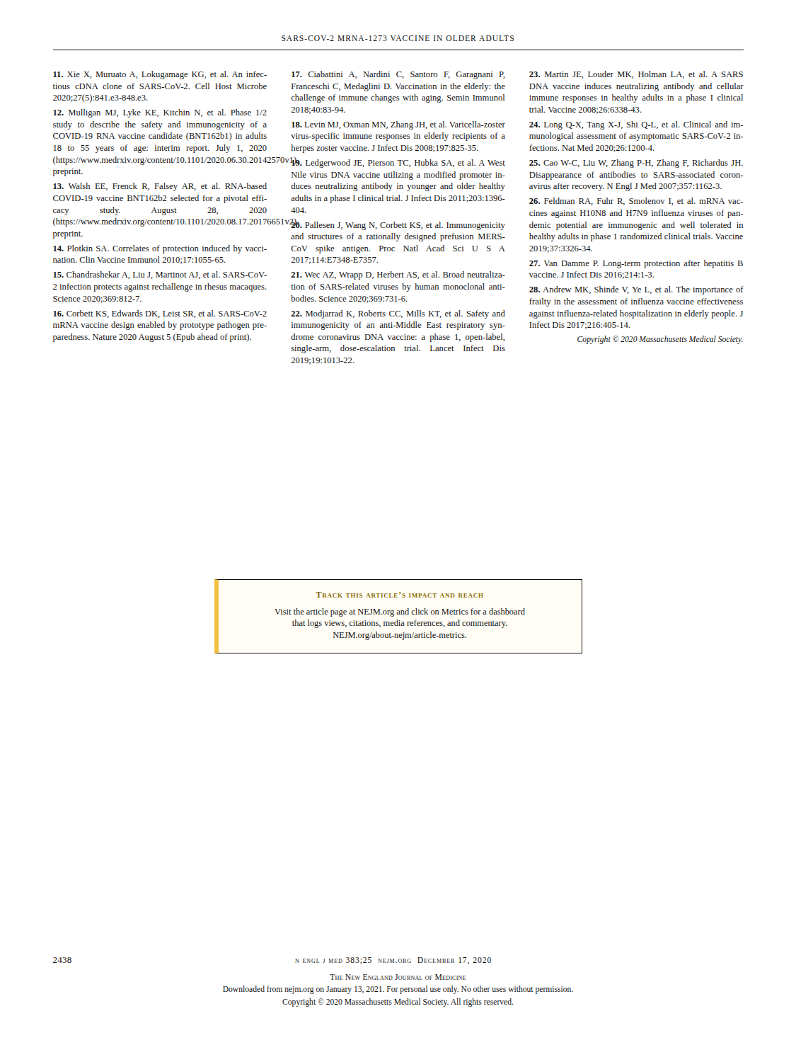SARS-CoV-2 mRNA-1273 Vaccine in Older Adults
11. Xie X, Muruato A, Lokugamage KG, et al. An infectious cDNA clone of SARS-CoV-2. Cell Host Microbe 2020;27(5):841.e3-848.e3.
12. Mulligan MJ, Lyke KE, Kitchin N, et al. Phase 1/2 study to describe the safety and immunogenicity of a COVID-19 RNA vaccine candidate (BNT162b1) in adults 18 to 55 years of age: interim report. July 1, 2020 (https://www.medrxiv.org/content/10.1101/2020.06.30.20142570v1). preprint.
13. Walsh EE, Frenck R, Falsey AR, et al. RNA-based COVID-19 vaccine BNT162b2 selected for a pivotal efficacy study. August 28, 2020 (https://www.medrxiv.org/content/10.1101/2020.08.17.20176651v2). preprint.
14. Plotkin SA. Correlates of protection induced by vaccination. Clin Vaccine Immunol 2010;17:1055-65.
15. Chandrashekar A, Liu J, Martinot AJ, et al. SARS-CoV-2 infection protects against rechallenge in rhesus macaques. Science 2020;369:812-7.
16. Corbett KS, Edwards DK, Leist SR, et al. SARS-CoV-2 mRNA vaccine design enabled by prototype pathogen preparedness. Nature 2020 August 5 (Epub ahead of print).
17. Ciabattini A, Nardini C, Santoro F, Garagnani P, Franceschi C, Medaglini D. Vaccination in the elderly: the challenge of immune changes with aging. Semin Immunol 2018;40:83-94.
18. Levin MJ, Oxman MN, Zhang JH, et al. Varicella-zoster virus-specific immune responses in elderly recipients of a herpes zoster vaccine. J Infect Dis 2008;197:825-35.
19. Ledgerwood JE, Pierson TC, Hubka SA, et al. A West Nile virus DNA vaccine utilizing a modified promoter induces neutralizing antibody in younger and older healthy adults in a phase I clinical trial. J Infect Dis 2011;203:1396-404.
20. Pallesen J, Wang N, Corbett KS, et al. Immunogenicity and structures of a rationally designed prefusion MERS-CoV spike antigen. Proc Natl Acad Sci U S A 2017;114:E7348-E7357.
21. Wec AZ, Wrapp D, Herbert AS, et al. Broad neutralization of SARS-related viruses by human monoclonal antibodies. Science 2020;369:731-6.
22. Modjarrad K, Roberts CC, Mills KT, et al. Safety and immunogenicity of an anti-Middle East respiratory syndrome coronavirus DNA vaccine: a phase 1, open-label, single-arm, dose-escalation trial. Lancet Infect Dis 2019;19:1013-22.
23. Martin JE, Louder MK, Holman LA, et al. A SARS DNA vaccine induces neutralizing antibody and cellular immune responses in healthy adults in a phase I clinical trial. Vaccine 2008;26:6338-43.
24. Long Q-X, Tang X-J, Shi Q-L, et al. Clinical and immunological assessment of asymptomatic SARS-CoV-2 infections. Nat Med 2020;26:1200-4.
25. Cao W-C, Liu W, Zhang P-H, Zhang F, Richardus JH. Disappearance of antibodies to SARS-associated coronavirus after recovery. N Engl J Med 2007;357:1162-3.
26. Feldman RA, Fuhr R, Smolenov I, et al. mRNA vaccines against H10N8 and H7N9 influenza viruses of pandemic potential are immunogenic and well tolerated in healthy adults in phase 1 randomized clinical trials. Vaccine 2019;37:3326-34.
27. Van Damme P. Long-term protection after hepatitis B vaccine. J Infect Dis 2016;214:1-3.
28. Andrew MK, Shinde V, Ye L, et al. The importance of frailty in the assessment of influenza vaccine effectiveness against influenza-related hospitalization in elderly people. J Infect Dis 2017;216:405-14.
Copyright © 2020 Massachusetts Medical Society.
Track this article’s impact and reach
Visit the article page at NEJM.org and click on Metrics for a dashboard
that logs views, citations, media references, and commentary.
NEJM.org/about-nejm/article-metrics.
2438
n engl j med 383;25 nejm.org December 17, 2020
The New England Journal of Medicine
Downloaded from nejm.org on January 13, 2021. For personal use only. No other uses without permission.
Copyright © 2020 Massachusetts Medical Society. All rights reserved.